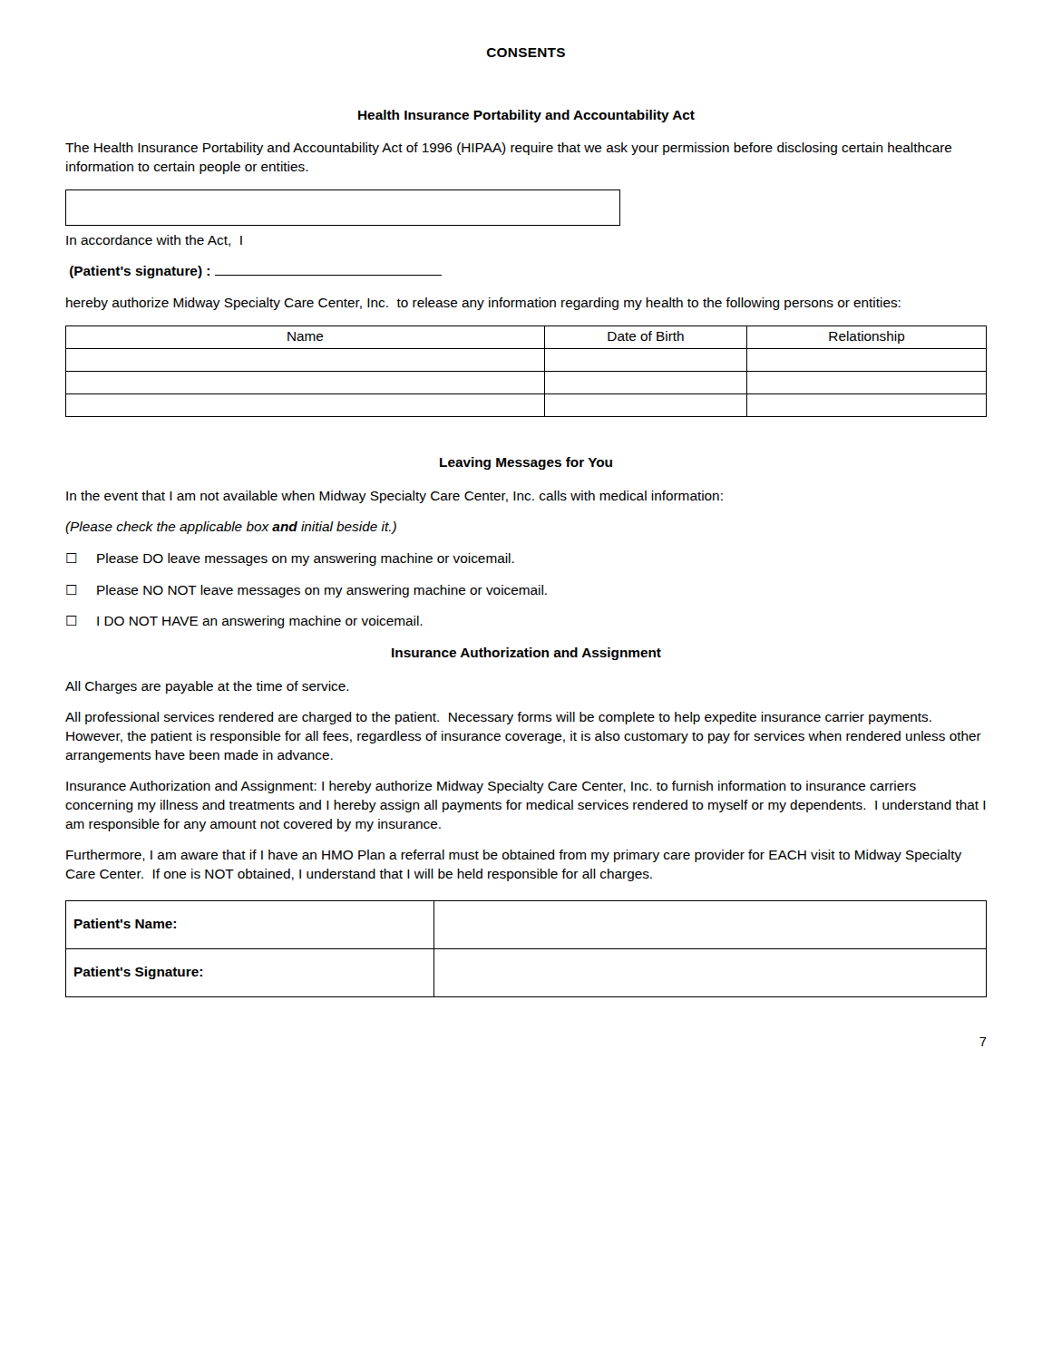CONSENTS
Health Insurance Portability and Accountability Act
The Health Insurance Portability and Accountability Act of 1996 (HIPAA) require that we ask your permission before disclosing certain healthcare information to certain people or entities.
In accordance with the Act, I
(Patient's signature) :
hereby authorize Midway Specialty Care Center, Inc. to release any information regarding my health to the following persons or entities:
| Name | Date of Birth | Relationship |
| --- | --- | --- |
Leaving Messages for You
In the event that I am not available when Midway Specialty Care Center, Inc. calls with medical information:
(Please check the applicable box and initial beside it.)
☐Please DO leave messages on my answering machine or voicemail.
☐Please NO NOT leave messages on my answering machine or voicemail.
☐I DO NOT HAVE an answering machine or voicemail.
Insurance Authorization and Assignment
All Charges are payable at the time of service.
All professional services rendered are charged to the patient. Necessary forms will be complete to help expedite insurance carrier payments. However, the patient is responsible for all fees, regardless of insurance coverage, it is also customary to pay for services when rendered unless other arrangements have been made in advance.
Insurance Authorization and Assignment: I hereby authorize Midway Specialty Care Center, Inc. to furnish information to insurance carriers concerning my illness and treatments and I hereby assign all payments for medical services rendered to myself or my dependents. I understand that I am responsible for any amount not covered by my insurance.
Furthermore, I am aware that if I have an HMO Plan a referral must be obtained from my primary care provider for EACH visit to Midway Specialty Care Center. If one is NOT obtained, I understand that I will be held responsible for all charges.
| Patient's Name: | |
| Patient's Signature: | |
7